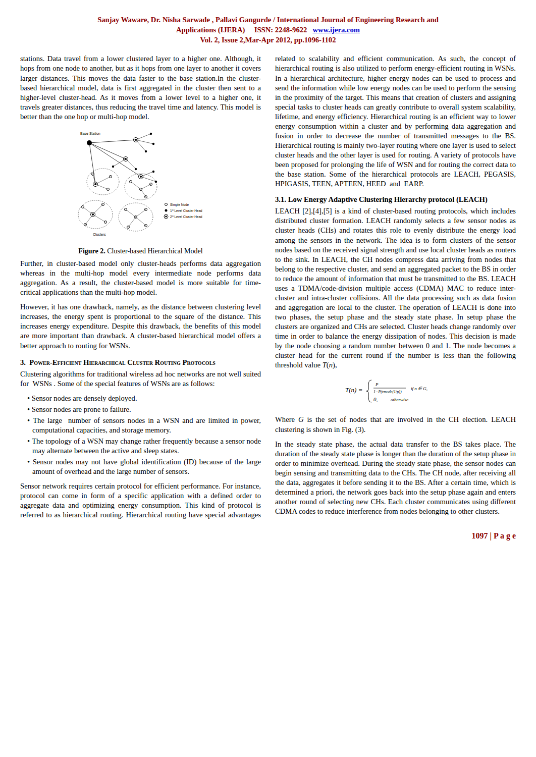Sanjay Waware, Dr. Nisha Sarwade , Pallavi Gangurde / International Journal of Engineering Research and
Applications (IJERA) ISSN: 2248-9622 www.ijera.com
Vol. 2, Issue 2,Mar-Apr 2012, pp.1096-1102
stations. Data travel from a lower clustered layer to a higher one. Although, it hops from one node to another, but as it hops from one layer to another it covers larger distances. This moves the data faster to the base station.In the cluster-based hierarchical model, data is first aggregated in the cluster then sent to a higher-level cluster-head. As it moves from a lower level to a higher one, it travels greater distances, thus reducing the travel time and latency. This model is better than the one hop or multi-hop model.
Base Station Simple Node 1⁰ Level Cluster Head 2⁰ Level Cluster Head Clusters
Figure 2. Cluster-based Hierarchical Model
Further, in cluster-based model only cluster-heads performs data aggregation whereas in the multi-hop model every intermediate node performs data aggregation. As a result, the cluster-based model is more suitable for time-critical applications than the multi-hop model.
However, it has one drawback, namely, as the distance between clustering level increases, the energy spent is proportional to the square of the distance. This increases energy expenditure. Despite this drawback, the benefits of this model are more important than drawback. A cluster-based hierarchical model offers a better approach to routing for WSNs.
3. Power-Efficient Hierarchical Cluster Routing Protocols
Clustering algorithms for traditional wireless ad hoc networks are not well suited for WSNs . Some of the special features of WSNs are as follows:
Sensor nodes are densely deployed.
Sensor nodes are prone to failure.
The large number of sensors nodes in a WSN and are limited in power, computational capacities, and storage memory.
The topology of a WSN may change rather frequently because a sensor node may alternate between the active and sleep states.
Sensor nodes may not have global identification (ID) because of the large amount of overhead and the large number of sensors.
Sensor network requires certain protocol for efficient performance. For instance, protocol can come in form of a specific application with a defined order to aggregate data and optimizing energy consumption. This kind of protocol is referred to as hierarchical routing. Hierarchical routing have special advantages related to scalability and efficient communication. As such, the concept of hierarchical routing is also utilized to perform energy-efficient routing in WSNs. In a hierarchical architecture, higher energy nodes can be used to process and send the information while low energy nodes can be used to perform the sensing in the proximity of the target. This means that creation of clusters and assigning special tasks to cluster heads can greatly contribute to overall system scalability, lifetime, and energy efficiency. Hierarchical routing is an efficient way to lower energy consumption within a cluster and by performing data aggregation and fusion in order to decrease the number of transmitted messages to the BS. Hierarchical routing is mainly two-layer routing where one layer is used to select cluster heads and the other layer is used for routing. A variety of protocols have been proposed for prolonging the life of WSN and for routing the correct data to the base station. Some of the hierarchical protocols are LEACH, PEGASIS, HPIGASIS, TEEN, APTEEN, HEED and EARP.
3.1. Low Energy Adaptive Clustering Hierarchy protocol (LEACH)
LEACH [2],[4],[5] is a kind of cluster-based routing protocols, which includes distributed cluster formation. LEACH randomly selects a few sensor nodes as cluster heads (CHs) and rotates this role to evenly distribute the energy load among the sensors in the network. The idea is to form clusters of the sensor nodes based on the received signal strength and use local cluster heads as routers to the sink. In LEACH, the CH nodes compress data arriving from nodes that belong to the respective cluster, and send an aggregated packet to the BS in order to reduce the amount of information that must be transmitted to the BS. LEACH uses a TDMA/code-division multiple access (CDMA) MAC to reduce inter-cluster and intra-cluster collisions. All the data processing such as data fusion and aggregation are local to the cluster. The operation of LEACH is done into two phases, the setup phase and the steady state phase. In setup phase the clusters are organized and CHs are selected. Cluster heads change randomly over time in order to balance the energy dissipation of nodes. This decision is made by the node choosing a random number between 0 and 1. The node becomes a cluster head for the current round if the number is less than the following threshold value T(n),
T(n) = P 1−P(rmode(1/p)) if n ∈ G, 0, otherwise.
Where G is the set of nodes that are involved in the CH election. LEACH clustering is shown in Fig. (3).
In the steady state phase, the actual data transfer to the BS takes place. The duration of the steady state phase is longer than the duration of the setup phase in order to minimize overhead. During the steady state phase, the sensor nodes can begin sensing and transmitting data to the CHs. The CH node, after receiving all the data, aggregates it before sending it to the BS. After a certain time, which is determined a priori, the network goes back into the setup phase again and enters another round of selecting new CHs. Each cluster communicates using different CDMA codes to reduce interference from nodes belonging to other clusters.
1097 | P a g e